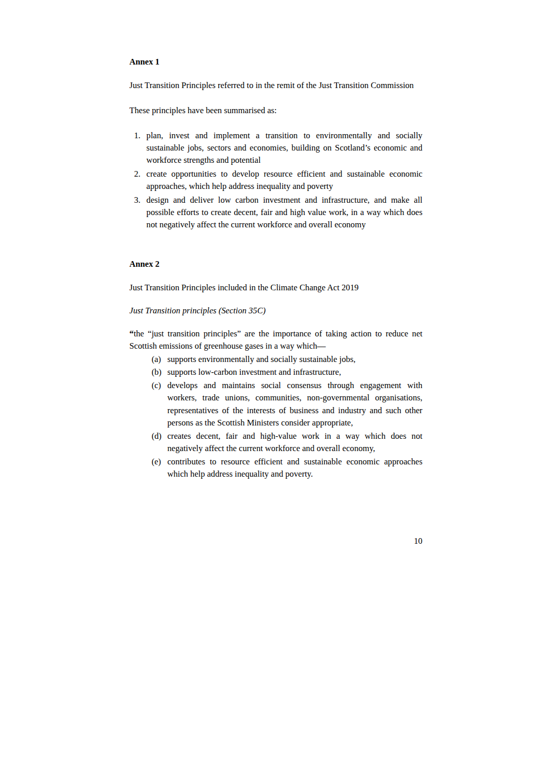Annex 1
Just Transition Principles referred to in the remit of the Just Transition Commission
These principles have been summarised as:
plan, invest and implement a transition to environmentally and socially sustainable jobs, sectors and economies, building on Scotland’s economic and workforce strengths and potential
create opportunities to develop resource efficient and sustainable economic approaches, which help address inequality and poverty
design and deliver low carbon investment and infrastructure, and make all possible efforts to create decent, fair and high value work, in a way which does not negatively affect the current workforce and overall economy
Annex 2
Just Transition Principles included in the Climate Change Act 2019
Just Transition principles (Section 35C)
“the “just transition principles” are the importance of taking action to reduce net Scottish emissions of greenhouse gases in a way which—
(a) supports environmentally and socially sustainable jobs,
(b) supports low-carbon investment and infrastructure,
(c) develops and maintains social consensus through engagement with workers, trade unions, communities, non-governmental organisations, representatives of the interests of business and industry and such other persons as the Scottish Ministers consider appropriate,
(d) creates decent, fair and high-value work in a way which does not negatively affect the current workforce and overall economy,
(e) contributes to resource efficient and sustainable economic approaches which help address inequality and poverty.
10